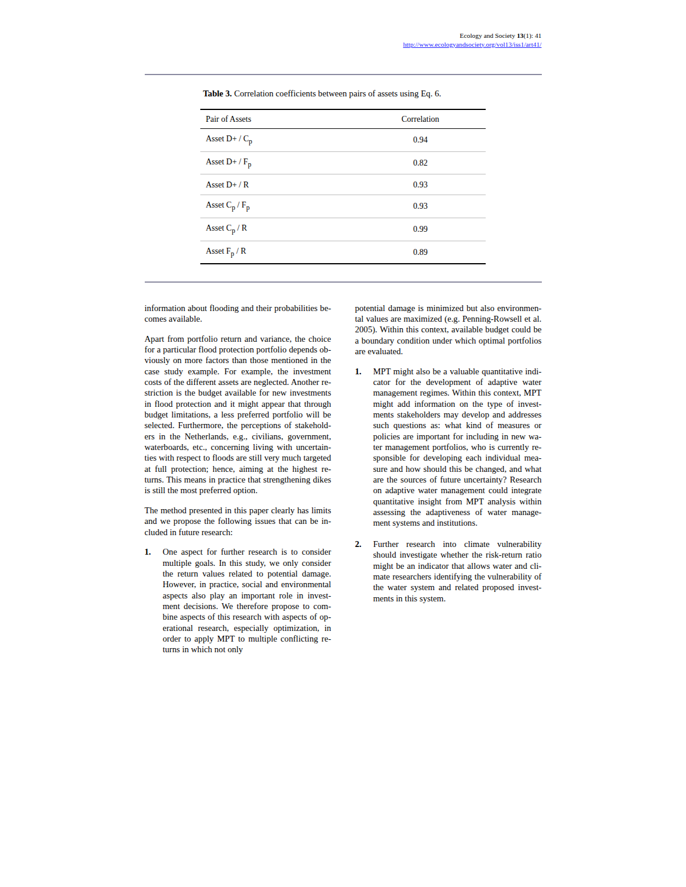Ecology and Society 13(1): 41
http://www.ecologyandsociety.org/vol13/iss1/art41/
Table 3. Correlation coefficients between pairs of assets using Eq. 6.
| Pair of Assets | Correlation |
| --- | --- |
| Asset D+ / C p | 0.94 |
| Asset D+ / F p | 0.82 |
| Asset D+ / R | 0.93 |
| Asset C p / F p | 0.93 |
| Asset C p / R | 0.99 |
| Asset F p / R | 0.89 |
information about flooding and their probabilities becomes available.
Apart from portfolio return and variance, the choice for a particular flood protection portfolio depends obviously on more factors than those mentioned in the case study example. For example, the investment costs of the different assets are neglected. Another restriction is the budget available for new investments in flood protection and it might appear that through budget limitations, a less preferred portfolio will be selected. Furthermore, the perceptions of stakeholders in the Netherlands, e.g., civilians, government, waterboards, etc., concerning living with uncertainties with respect to floods are still very much targeted at full protection; hence, aiming at the highest returns. This means in practice that strengthening dikes is still the most preferred option.
The method presented in this paper clearly has limits and we propose the following issues that can be included in future research:
One aspect for further research is to consider multiple goals. In this study, we only consider the return values related to potential damage. However, in practice, social and environmental aspects also play an important role in investment decisions. We therefore propose to combine aspects of this research with aspects of operational research, especially optimization, in order to apply MPT to multiple conflicting returns in which not only
potential damage is minimized but also environmental values are maximized (e.g. Penning-Rowsell et al. 2005). Within this context, available budget could be a boundary condition under which optimal portfolios are evaluated.
MPT might also be a valuable quantitative indicator for the development of adaptive water management regimes. Within this context, MPT might add information on the type of investments stakeholders may develop and addresses such questions as: what kind of measures or policies are important for including in new water management portfolios, who is currently responsible for developing each individual measure and how should this be changed, and what are the sources of future uncertainty? Research on adaptive water management could integrate quantitative insight from MPT analysis within assessing the adaptiveness of water management systems and institutions.
Further research into climate vulnerability should investigate whether the risk-return ratio might be an indicator that allows water and climate researchers identifying the vulnerability of the water system and related proposed investments in this system.